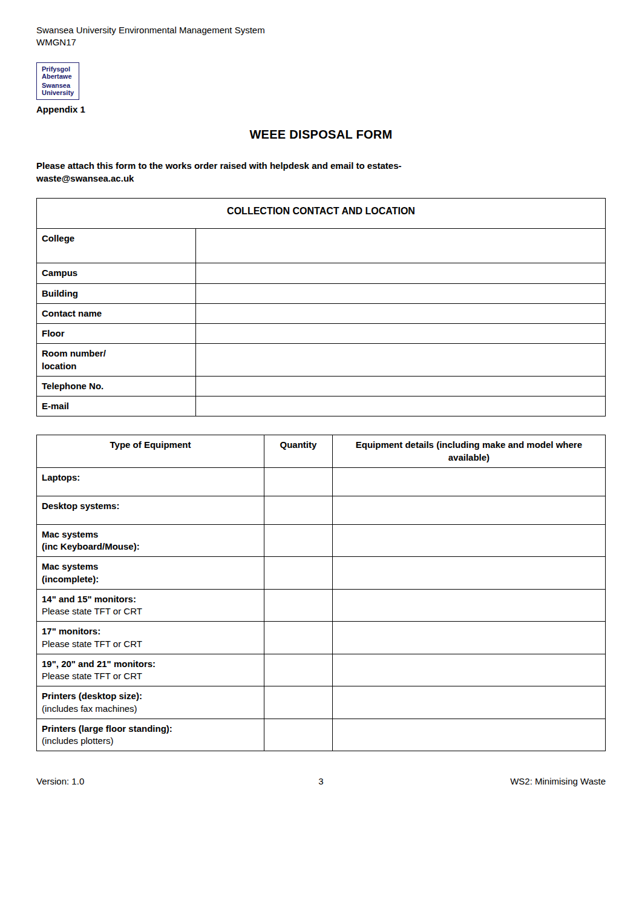Swansea University Environmental Management System
WMGN17
Prifysgol
Abertawe Swansea
University
Appendix 1
WEEE DISPOSAL FORM
Please attach this form to the works order raised with helpdesk and email to estates-waste@swansea.ac.uk
| COLLECTION CONTACT AND LOCATION |
| College | |
| Campus | |
| Building | |
| Contact name | |
| Floor | |
| Room number/ location | |
| Telephone No. | |
| E-mail | |
| Type of Equipment | Quantity | Equipment details (including make and model where available) |
| --- | --- | --- |
| Laptops: | | |
| Desktop systems: | | |
| Mac systems (inc Keyboard/Mouse): | | |
| Mac systems (incomplete): | | |
| 14" and 15" monitors: Please state TFT or CRT | | |
| 17" monitors: Please state TFT or CRT | | |
| 19", 20" and 21" monitors: Please state TFT or CRT | | |
| Printers (desktop size): (includes fax machines) | | |
| Printers (large floor standing): (includes plotters) | | |
Version: 1.0
3
WS2: Minimising Waste